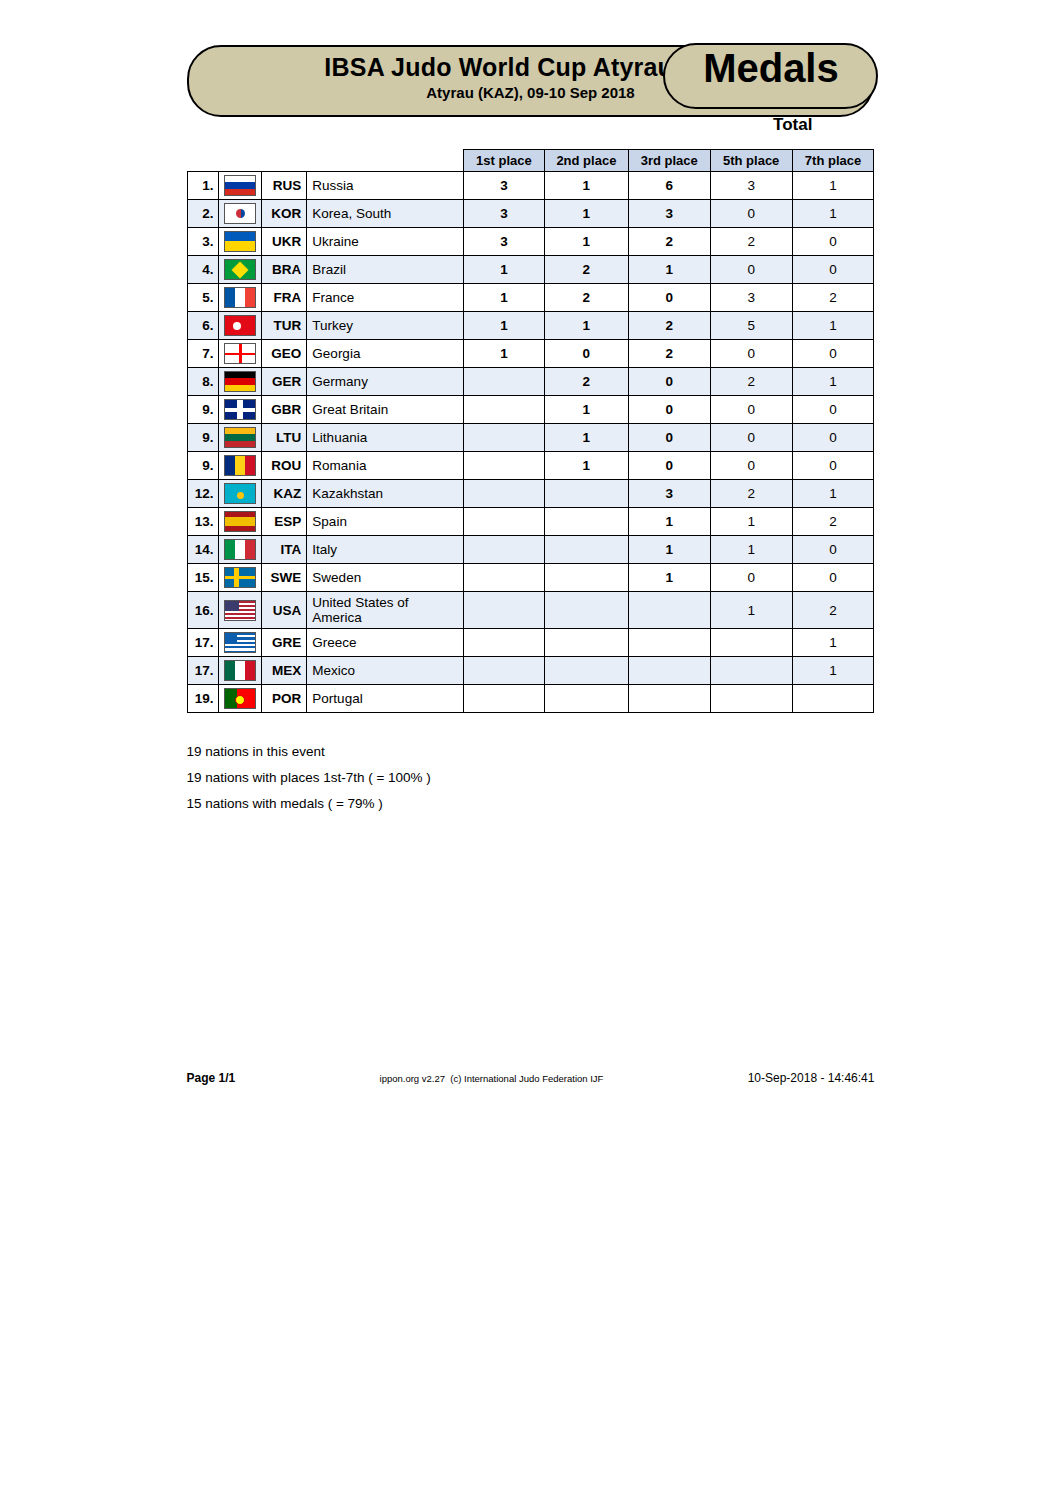IBSA Judo World Cup Atyrau 2018
Atyrau (KAZ), 09-10 Sep 2018
Medals
Total
| | | | | 1st place | 2nd place | 3rd place | 5th place | 7th place |
| --- | --- | --- | --- | --- | --- | --- | --- | --- |
| 1. | | RUS | Russia | 3 | 1 | 6 | 3 | 1 |
| 2. | | KOR | Korea, South | 3 | 1 | 3 | 0 | 1 |
| 3. | | UKR | Ukraine | 3 | 1 | 2 | 2 | 0 |
| 4. | | BRA | Brazil | 1 | 2 | 1 | 0 | 0 |
| 5. | | FRA | France | 1 | 2 | 0 | 3 | 2 |
| 6. | | TUR | Turkey | 1 | 1 | 2 | 5 | 1 |
| 7. | | GEO | Georgia | 1 | 0 | 2 | 0 | 0 |
| 8. | | GER | Germany | | 2 | 0 | 2 | 1 |
| 9. | | GBR | Great Britain | | 1 | 0 | 0 | 0 |
| 9. | | LTU | Lithuania | | 1 | 0 | 0 | 0 |
| 9. | | ROU | Romania | | 1 | 0 | 0 | 0 |
| 12. | | KAZ | Kazakhstan | | | 3 | 2 | 1 |
| 13. | | ESP | Spain | | | 1 | 1 | 2 |
| 14. | | ITA | Italy | | | 1 | 1 | 0 |
| 15. | | SWE | Sweden | | | 1 | 0 | 0 |
| 16. | | USA | United States of America | | | | 1 | 2 |
| 17. | | GRE | Greece | | | | | 1 |
| 17. | | MEX | Mexico | | | | | 1 |
| 19. | | POR | Portugal | | | | | |
19 nations in this event
19 nations with places 1st-7th ( = 100% )
15 nations with medals ( = 79% )
Page 1/1
ippon.org v2.27 (c) International Judo Federation IJF
10-Sep-2018 - 14:46:41